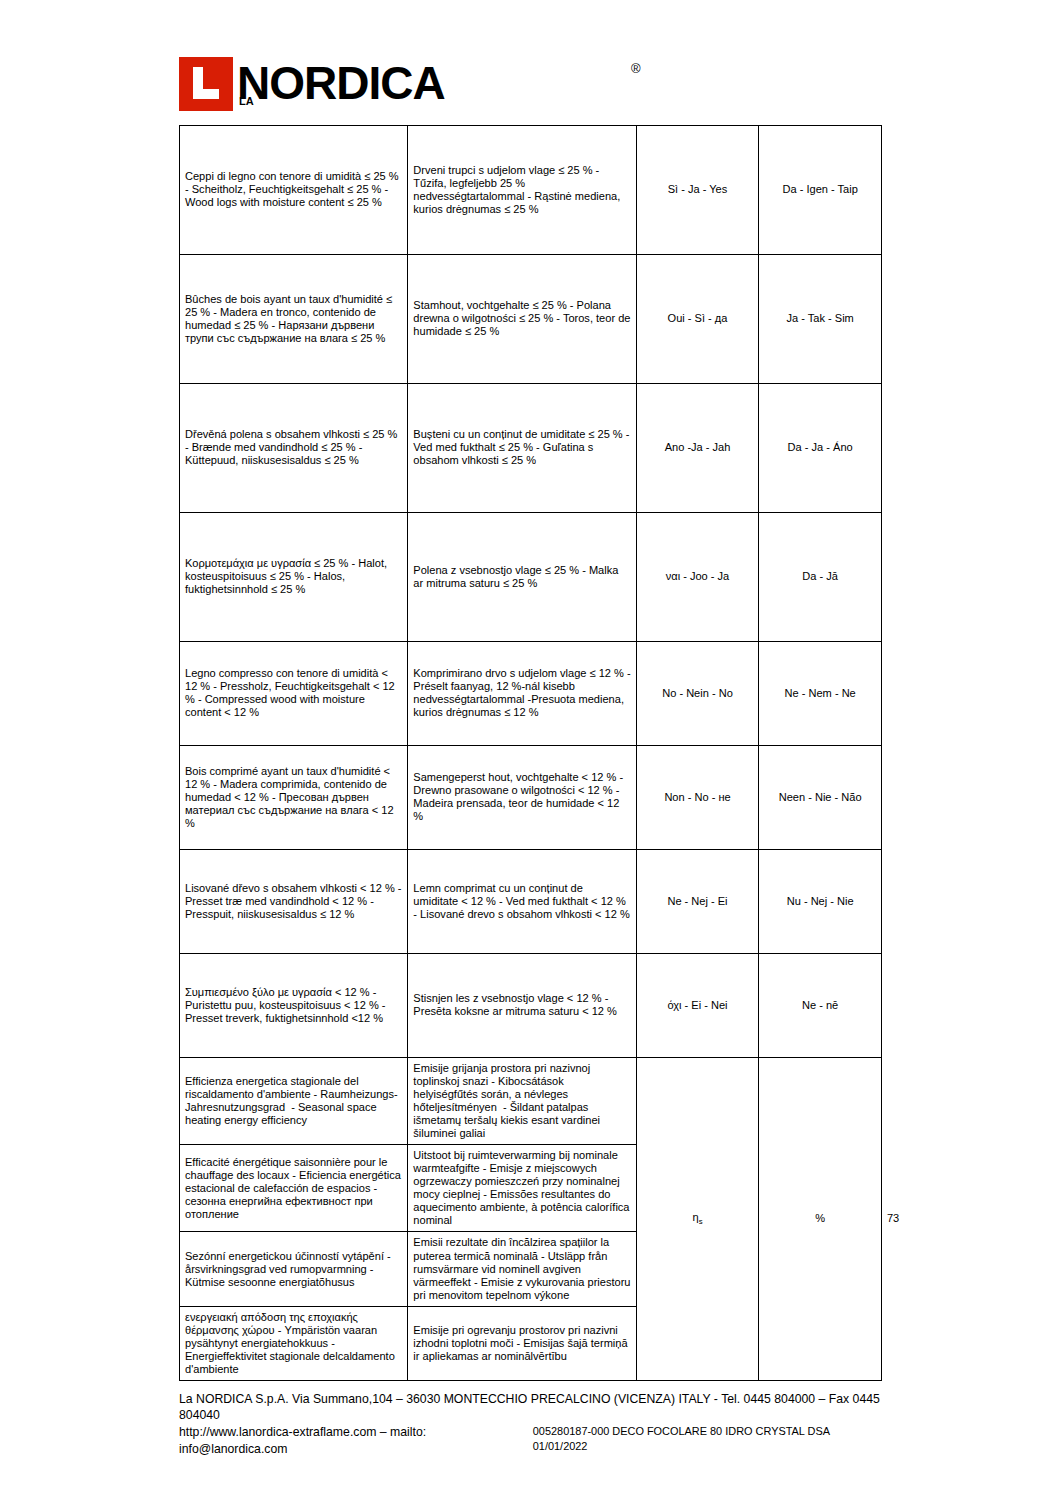LA NORDICA ®
| Ceppi di legno con tenore di umidità ≤ 25 % - Scheitholz, Feuchtigkeitsgehalt ≤ 25 % - Wood logs with moisture content ≤ 25 % | Drveni trupci s udjelom vlage ≤ 25 % - Tűzifa, legfeljebb 25 % nedvességtartalommal - Rąstinė mediena, kurios drėgnumas ≤ 25 % | Sì - Ja - Yes | Da - Igen - Taip |
| Bûches de bois ayant un taux d'humidité ≤ 25 % - Madera en tronco, contenido de humedad ≤ 25 % - Нарязани дървени трупи със съдържание на влага ≤ 25 % | Stamhout, vochtgehalte ≤ 25 % - Polana drewna o wilgotności ≤ 25 % - Toros, teor de humidade ≤ 25 % | Oui - Sì - да | Ja - Tak - Sim |
| Dřevěná polena s obsahem vlhkosti ≤ 25 % - Brænde med vandindhold ≤ 25 % - Küttepuud, niiskusesisaldus ≤ 25 % | Bușteni cu un conținut de umiditate ≤ 25 % - Ved med fukthalt ≤ 25 % - Guľatina s obsahom vlhkosti ≤ 25 % | Ano -Ja - Jah | Da - Ja - Áno |
| Κορμοτεμάχια με υγρασία ≤ 25 % - Halot, kosteuspitoisuus ≤ 25 % - Halos, fuktighetsinnhold ≤ 25 % | Polena z vsebnostjo vlage ≤ 25 % - Malka ar mitruma saturu ≤ 25 % | ναι - Joo - Ja | Da - Jā |
| Legno compresso con tenore di umidità < 12 % - Pressholz, Feuchtigkeitsgehalt < 12 % - Compressed wood with moisture content < 12 % | Komprimirano drvo s udjelom vlage ≤ 12 % - Préselt faanyag, 12 %-nál kisebb nedvességtartalommal -Presuota mediena, kurios drėgnumas ≤ 12 % | No - Nein - No | Ne - Nem - Ne |
| Bois comprimé ayant un taux d'humidité < 12 % - Madera comprimida, contenido de humedad < 12 % - Пресован дървен материал със съдържание на влага < 12 % | Samengeperst hout, vochtgehalte < 12 % - Drewno prasowane o wilgotności < 12 % - Madeira prensada, teor de humidade < 12 % | Non - No - не | Neen - Nie - Não |
| Lisované dřevo s obsahem vlhkosti < 12 % - Presset træ med vandindhold < 12 % - Presspuit, niiskusesisaldus ≤ 12 % | Lemn comprimat cu un conținut de umiditate < 12 % - Ved med fukthalt < 12 % - Lisované drevo s obsahom vlhkosti < 12 % | Ne - Nej - Ei | Nu - Nej - Nie |
| Συμπιεσμένο ξύλο με υγρασία < 12 % -Puristettu puu, kosteuspitoisuus < 12 % - Presset treverk, fuktighetsinnhold <12 % | Stisnjen les z vsebnostjo vlage < 12 % - Presēta koksne ar mitruma saturu < 12 % | όχι - Ei - Nei | Ne - nē |
| Efficienza energetica stagionale del riscaldamento d'ambiente - Raumheizungs-Jahresnutzungsgrad - Seasonal space heating energy efficiency | Emisije grijanja prostora pri nazivnoj toplinskoj snazi - Kibocsátások helyiségfűtés során, a névleges hőteljesítményen - Šildant patalpas išmetamų teršalų kiekis esant vardinei šiluminei galiai | η s | % | 73 |
| Efficacité énergétique saisonnière pour le chauffage des locaux - Eficiencia energética estacional de calefacción de espacios - сезонна енергийна ефективност при отопление | Uitstoot bij ruimteverwarming bij nominale warmteafgifte - Emisje z miejscowych ogrzewaczy pomieszczeń przy nominalnej mocy cieplnej - Emissões resultantes do aquecimento ambiente, à potência calorífica nominal |
| Sezónní energetickou účinností vytápění - årsvirkningsgrad ved rumopvarmning - Kütmise sesoonne energiatõhusus | Emisii rezultate din încălzirea spațiilor la puterea termică nominală - Utsläpp från rumsvärmare vid nominell avgiven värmeeffekt - Emisie z vykurovania priestoru pri menovitom tepelnom výkone |
| ενεργειακή απόδοση της εποχιακής θέρμανσης χώρου - Ympäristön vaaran pysähtynyt energiatehokkuus - Energieffektivitet stagionale delcaldamento d'ambiente | Emisije pri ogrevanju prostorov pri nazivni izhodni toplotni moči - Emisijas šajā termiņā ir apliekamas ar nominālvērtību |
La NORDICA S.p.A. Via Summano,104 – 36030 MONTECCHIO PRECALCINO (VICENZA) ITALY - Tel. 0445 804000 – Fax 0445 804040
http://www.lanordica-extraflame.com – mailto: info@lanordica.com 005280187-000 DECO FOCOLARE 80 IDRO CRYSTAL DSA 01/01/2022